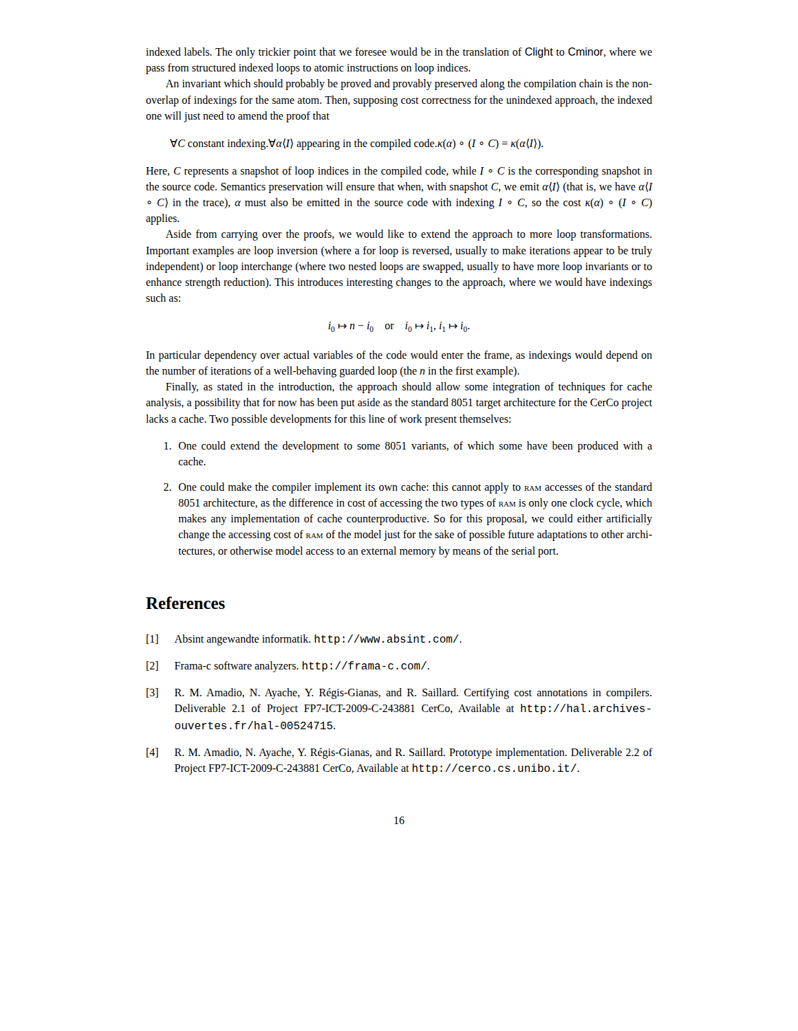indexed labels. The only trickier point that we foresee would be in the translation of Clight to Cminor, where we pass from structured indexed loops to atomic instructions on loop indices.
An invariant which should probably be proved and provably preserved along the compilation chain is the non-overlap of indexings for the same atom. Then, supposing cost correctness for the unindexed approach, the indexed one will just need to amend the proof that
∀C constant indexing.∀α⟨I⟩ appearing in the compiled code.κ(α) ∘ (I ∘ C) = κ(α⟨I⟩).
Here, C represents a snapshot of loop indices in the compiled code, while I ∘ C is the corresponding snapshot in the source code. Semantics preservation will ensure that when, with snapshot C, we emit α⟨I⟩ (that is, we have α⟨I ∘ C⟩ in the trace), α must also be emitted in the source code with indexing I ∘ C, so the cost κ(α) ∘ (I ∘ C) applies.
Aside from carrying over the proofs, we would like to extend the approach to more loop transformations. Important examples are loop inversion (where a for loop is reversed, usually to make iterations appear to be truly independent) or loop interchange (where two nested loops are swapped, usually to have more loop invariants or to enhance strength reduction). This introduces interesting changes to the approach, where we would have indexings such as:
i0 ↦ n − i0 or i0 ↦ i1, i1 ↦ i0.
In particular dependency over actual variables of the code would enter the frame, as indexings would depend on the number of iterations of a well-behaving guarded loop (the n in the first example).
Finally, as stated in the introduction, the approach should allow some integration of techniques for cache analysis, a possibility that for now has been put aside as the standard 8051 target architecture for the CerCo project lacks a cache. Two possible developments for this line of work present themselves:
One could extend the development to some 8051 variants, of which some have been produced with a cache.
One could make the compiler implement its own cache: this cannot apply to ram accesses of the standard 8051 architecture, as the difference in cost of accessing the two types of ram is only one clock cycle, which makes any implementation of cache counterproductive. So for this proposal, we could either artificially change the accessing cost of ram of the model just for the sake of possible future adaptations to other architectures, or otherwise model access to an external memory by means of the serial port.
References
Absint angewandte informatik. http://www.absint.com/.
Frama-c software analyzers. http://frama-c.com/.
R. M. Amadio, N. Ayache, Y. Régis-Gianas, and R. Saillard. Certifying cost annotations in compilers. Deliverable 2.1 of Project FP7-ICT-2009-C-243881 CerCo, Available at http://hal.archives-ouvertes.fr/hal-00524715.
R. M. Amadio, N. Ayache, Y. Régis-Gianas, and R. Saillard. Prototype implementation. Deliverable 2.2 of Project FP7-ICT-2009-C-243881 CerCo, Available at http://cerco.cs.unibo.it/.
16